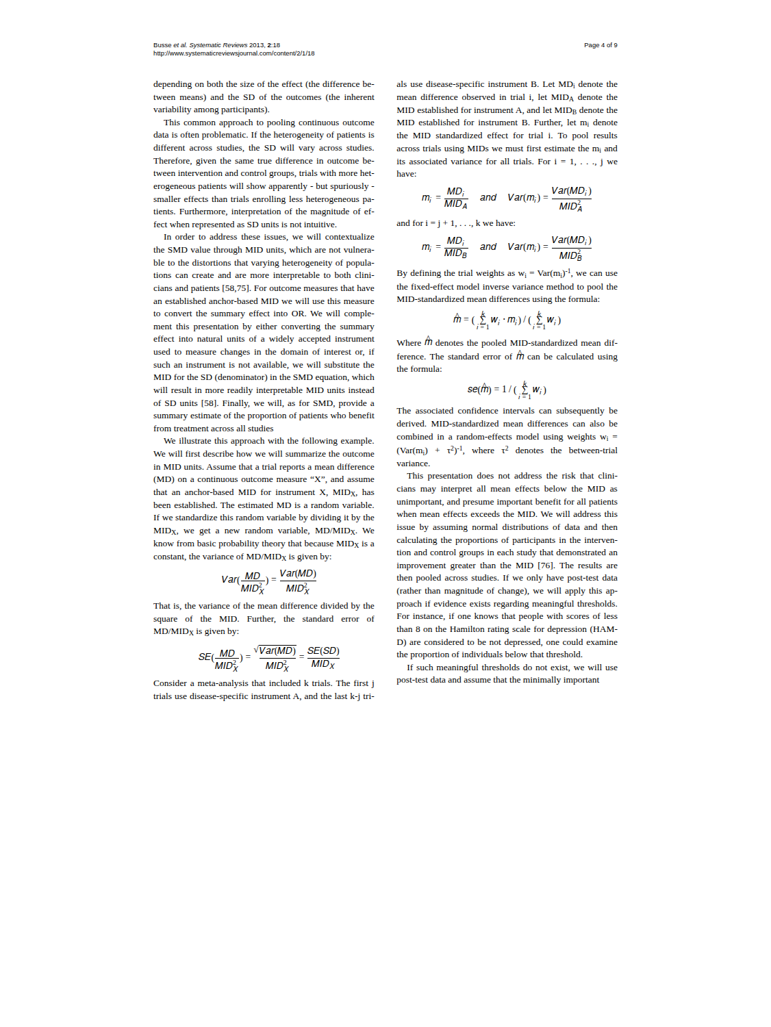Busse et al. Systematic Reviews 2013, 2:18
http://www.systematicreviewsjournal.com/content/2/1/18
Page 4 of 9
depending on both the size of the effect (the difference between means) and the SD of the outcomes (the inherent variability among participants).
This common approach to pooling continuous outcome data is often problematic. If the heterogeneity of patients is different across studies, the SD will vary across studies. Therefore, given the same true difference in outcome between intervention and control groups, trials with more heterogeneous patients will show apparently - but spuriously - smaller effects than trials enrolling less heterogeneous patients. Furthermore, interpretation of the magnitude of effect when represented as SD units is not intuitive.
In order to address these issues, we will contextualize the SMD value through MID units, which are not vulnerable to the distortions that varying heterogeneity of populations can create and are more interpretable to both clinicians and patients [58,75]. For outcome measures that have an established anchor-based MID we will use this measure to convert the summary effect into OR. We will complement this presentation by either converting the summary effect into natural units of a widely accepted instrument used to measure changes in the domain of interest or, if such an instrument is not available, we will substitute the MID for the SD (denominator) in the SMD equation, which will result in more readily interpretable MID units instead of SD units [58]. Finally, we will, as for SMD, provide a summary estimate of the proportion of patients who benefit from treatment across all studies
We illustrate this approach with the following example. We will first describe how we will summarize the outcome in MID units. Assume that a trial reports a mean difference (MD) on a continuous outcome measure “X”, and assume that an anchor-based MID for instrument X, MIDX, has been established. The estimated MD is a random variable. If we standardize this random variable by dividing it by the MIDX, we get a new random variable, MD/MIDX. We know from basic probability theory that because MIDX is a constant, the variance of MD/MIDX is given by:
Var ( MD MIDX2 ) = Var(MD) MIDX2
That is, the variance of the mean difference divided by the square of the MID. Further, the standard error of MD/MIDX is given by:
SE ( MD MIDX2 ) = Var(MD) MIDX2 = SE(SD) MIDX
Consider a meta-analysis that included k trials. The first j trials use disease-specific instrument A, and the last k-j trials use disease-specific instrument B. Let MDi denote the mean difference observed in trial i, let MIDA denote the MID established for instrument A, and let MIDB denote the MID established for instrument B. Further, let mi denote the MID standardized effect for trial i. To pool results across trials using MIDs we must first estimate the mi and its associated variance for all trials. For i = 1, . . ., j we have:
mi = MDi MIDA and Var(mi) = Var(MDi) MIDA2
and for i = j + 1, . . ., k we have:
mi = MDi MIDB and Var(mi) = Var(MDi) MIDB2
By defining the trial weights as wi = Var(mi)-1, we can use the fixed-effect model inverse variance method to pool the MID-standardized mean differences using the formula:
m^ = ( ∑ i=1 k wi ⋅ mi ) / ( ∑ i=1 k wi )
Where m^ denotes the pooled MID-standardized mean difference. The standard error of m^ can be calculated using the formula:
se (m^) = 1/ ( ∑ i=1 k wi )
The associated confidence intervals can subsequently be derived. MID-standardized mean differences can also be combined in a random-effects model using weights wi = (Var(mi) + τ2)-1, where τ2 denotes the between-trial variance.
This presentation does not address the risk that clinicians may interpret all mean effects below the MID as unimportant, and presume important benefit for all patients when mean effects exceeds the MID. We will address this issue by assuming normal distributions of data and then calculating the proportions of participants in the intervention and control groups in each study that demonstrated an improvement greater than the MID [76]. The results are then pooled across studies. If we only have post-test data (rather than magnitude of change), we will apply this approach if evidence exists regarding meaningful thresholds. For instance, if one knows that people with scores of less than 8 on the Hamilton rating scale for depression (HAM-D) are considered to be not depressed, one could examine the proportion of individuals below that threshold.
If such meaningful thresholds do not exist, we will use post-test data and assume that the minimally important